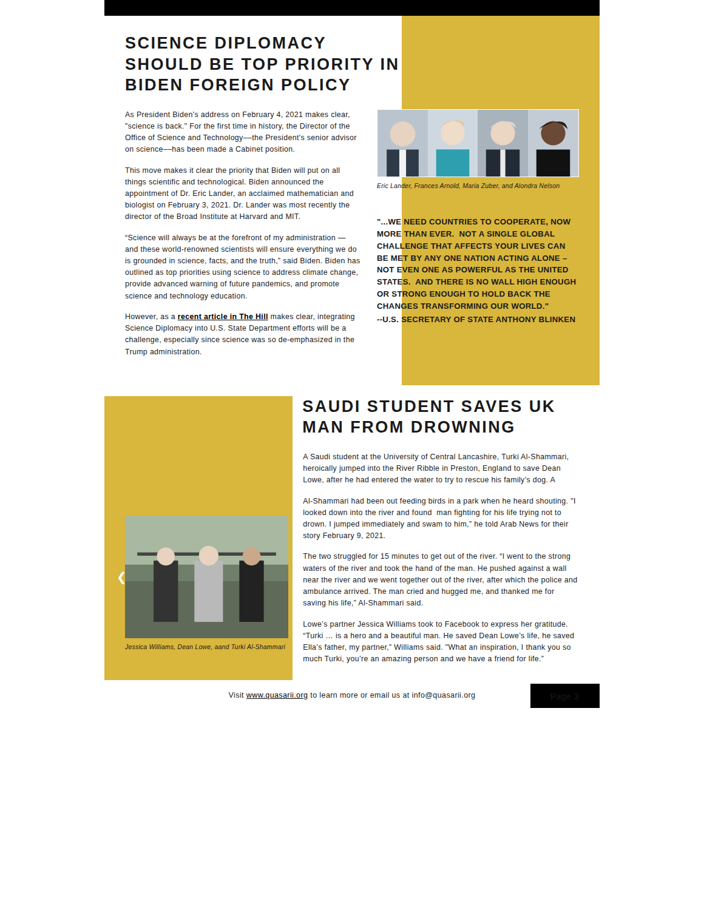Science Diplomacy Should Be Top Priority in Biden Foreign Policy
As President Biden's address on February 4, 2021 makes clear, "science is back." For the first time in history, the Director of the Office of Science and Technology––the President's senior advisor on science––has been made a Cabinet position.
This move makes it clear the priority that Biden will put on all things scientific and technological. Biden announced the appointment of Dr. Eric Lander, an acclaimed mathematician and biologist on February 3, 2021. Dr. Lander was most recently the director of the Broad Institute at Harvard and MIT.
“Science will always be at the forefront of my administration — and these world-renowned scientists will ensure everything we do is grounded in science, facts, and the truth,” said Biden. Biden has outlined as top priorities using science to address climate change, provide advanced warning of future pandemics, and promote science and technology education.
However, as a recent article in The Hill makes clear, integrating Science Diplomacy into U.S. State Department efforts will be a challenge, especially since science was so de-emphasized in the Trump administration.
Eric Lander, Frances Arnold, Maria Zuber, and Alondra Nelson
"...WE NEED COUNTRIES TO COOPERATE, NOW MORE THAN EVER. NOT A SINGLE GLOBAL CHALLENGE THAT AFFECTS YOUR LIVES CAN BE MET BY ANY ONE NATION ACTING ALONE – NOT EVEN ONE AS POWERFUL AS THE UNITED STATES. AND THERE IS NO WALL HIGH ENOUGH OR STRONG ENOUGH TO HOLD BACK THE CHANGES TRANSFORMING OUR WORLD." --U.S. SECRETARY OF STATE ANTHONY BLINKEN
Saudi Student Saves UK Man From Drowning
❮
Jessica Williams, Dean Lowe, aand Turki Al-Shammari
A Saudi student at the University of Central Lancashire, Turki Al-Shammari, heroically jumped into the River Ribble in Preston, England to save Dean Lowe, after he had entered the water to try to rescue his family’s dog. A
Al-Shammari had been out feeding birds in a park when he heard shouting. "I looked down into the river and found man fighting for his life trying not to drown. I jumped immediately and swam to him,” he told Arab News for their story February 9, 2021.
The two struggled for 15 minutes to get out of the river. “I went to the strong waters of the river and took the hand of the man. He pushed against a wall near the river and we went together out of the river, after which the police and ambulance arrived. The man cried and hugged me, and thanked me for saving his life,” Al-Shammari said.
Lowe’s partner Jessica Williams took to Facebook to express her gratitude. “Turki … is a hero and a beautiful man. He saved Dean Lowe’s life, he saved Ella’s father, my partner,” Williams said. "What an inspiration, I thank you so much Turki, you’re an amazing person and we have a friend for life.”
Visit www.quasarii.org to learn more or email us at info@quasarii.org
Page 3